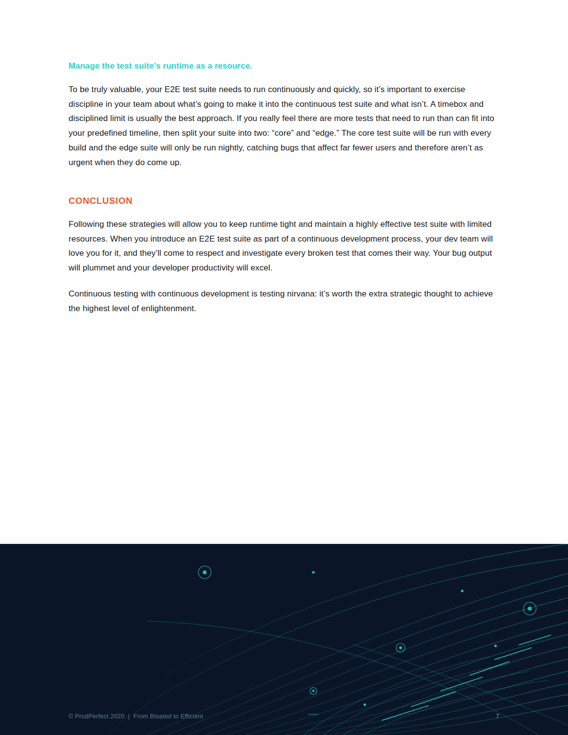Manage the test suite’s runtime as a resource.
To be truly valuable, your E2E test suite needs to run continuously and quickly, so it’s important to exercise discipline in your team about what’s going to make it into the continuous test suite and what isn’t. A timebox and disciplined limit is usually the best approach. If you really feel there are more tests that need to run than can fit into your predefined timeline, then split your suite into two: “core” and “edge.” The core test suite will be run with every build and the edge suite will only be run nightly, catching bugs that affect far fewer users and therefore aren’t as urgent when they do come up.
Conclusion
Following these strategies will allow you to keep runtime tight and maintain a highly effective test suite with limited resources. When you introduce an E2E test suite as part of a continuous development process, your dev team will love you for it, and they’ll come to respect and investigate every broken test that comes their way. Your bug output will plummet and your developer productivity will excel.
Continuous testing with continuous development is testing nirvana: it’s worth the extra strategic thought to achieve the highest level of enlightenment.
© ProdPerfect 2020 | From Bloated to Efficient 7